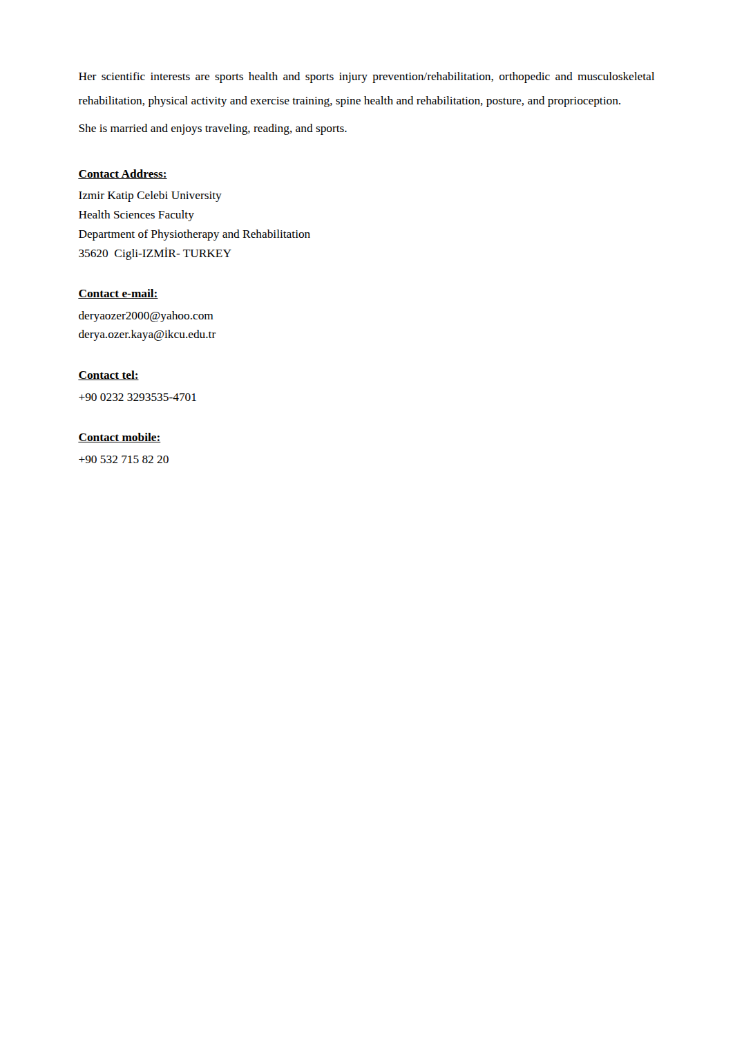Her scientific interests are sports health and sports injury prevention/rehabilitation, orthopedic and musculoskeletal rehabilitation, physical activity and exercise training, spine health and rehabilitation, posture, and proprioception.
She is married and enjoys traveling, reading, and sports.
Contact Address:
Izmir Katip Celebi University
Health Sciences Faculty
Department of Physiotherapy and Rehabilitation
35620 Cigli-IZMİR- TURKEY
Contact e-mail:
deryaozer2000@yahoo.com
derya.ozer.kaya@ikcu.edu.tr
Contact tel:
+90 0232 3293535-4701
Contact mobile:
+90 532 715 82 20